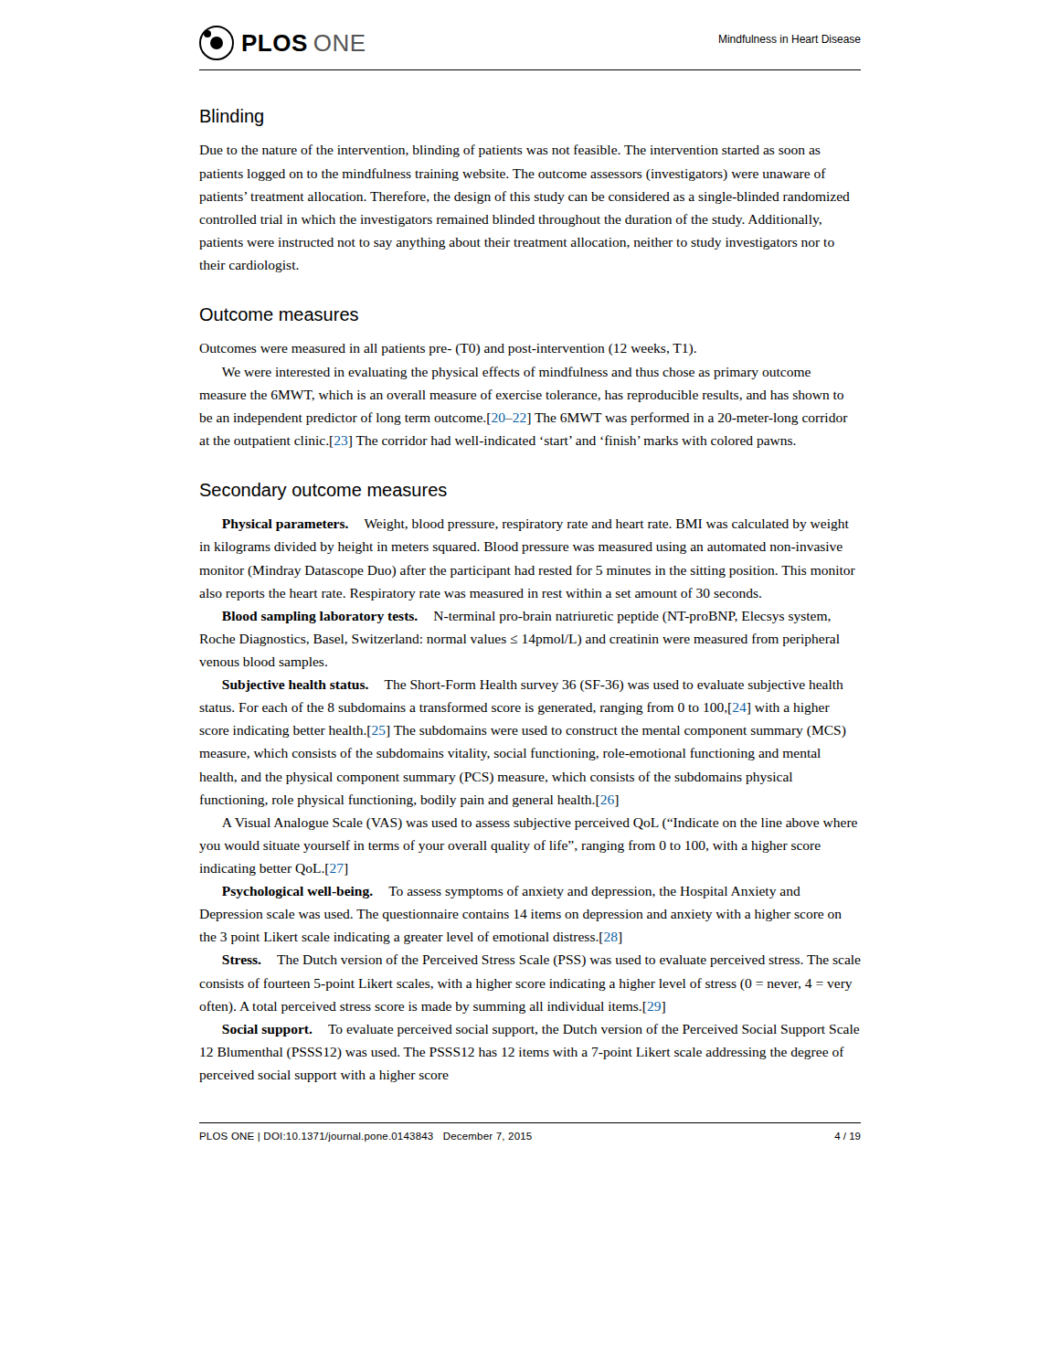PLOS ONE
Mindfulness in Heart Disease
Blinding
Due to the nature of the intervention, blinding of patients was not feasible. The intervention started as soon as patients logged on to the mindfulness training website. The outcome assessors (investigators) were unaware of patients’ treatment allocation. Therefore, the design of this study can be considered as a single-blinded randomized controlled trial in which the investigators remained blinded throughout the duration of the study. Additionally, patients were instructed not to say anything about their treatment allocation, neither to study investigators nor to their cardiologist.
Outcome measures
Outcomes were measured in all patients pre- (T0) and post-intervention (12 weeks, T1).
We were interested in evaluating the physical effects of mindfulness and thus chose as primary outcome measure the 6MWT, which is an overall measure of exercise tolerance, has reproducible results, and has shown to be an independent predictor of long term outcome.[20–22] The 6MWT was performed in a 20-meter-long corridor at the outpatient clinic.[23] The corridor had well-indicated ‘start’ and ‘finish’ marks with colored pawns.
Secondary outcome measures
Physical parameters. Weight, blood pressure, respiratory rate and heart rate. BMI was calculated by weight in kilograms divided by height in meters squared. Blood pressure was measured using an automated non-invasive monitor (Mindray Datascope Duo) after the participant had rested for 5 minutes in the sitting position. This monitor also reports the heart rate. Respiratory rate was measured in rest within a set amount of 30 seconds.
Blood sampling laboratory tests. N-terminal pro-brain natriuretic peptide (NT-proBNP, Elecsys system, Roche Diagnostics, Basel, Switzerland: normal values ≤ 14pmol/L) and creatinin were measured from peripheral venous blood samples.
Subjective health status. The Short-Form Health survey 36 (SF-36) was used to evaluate subjective health status. For each of the 8 subdomains a transformed score is generated, ranging from 0 to 100,[24] with a higher score indicating better health.[25] The subdomains were used to construct the mental component summary (MCS) measure, which consists of the subdomains vitality, social functioning, role-emotional functioning and mental health, and the physical component summary (PCS) measure, which consists of the subdomains physical functioning, role physical functioning, bodily pain and general health.[26]
A Visual Analogue Scale (VAS) was used to assess subjective perceived QoL (“Indicate on the line above where you would situate yourself in terms of your overall quality of life”, ranging from 0 to 100, with a higher score indicating better QoL.[27]
Psychological well-being. To assess symptoms of anxiety and depression, the Hospital Anxiety and Depression scale was used. The questionnaire contains 14 items on depression and anxiety with a higher score on the 3 point Likert scale indicating a greater level of emotional distress.[28]
Stress. The Dutch version of the Perceived Stress Scale (PSS) was used to evaluate perceived stress. The scale consists of fourteen 5-point Likert scales, with a higher score indicating a higher level of stress (0 = never, 4 = very often). A total perceived stress score is made by summing all individual items.[29]
Social support. To evaluate perceived social support, the Dutch version of the Perceived Social Support Scale 12 Blumenthal (PSSS12) was used. The PSSS12 has 12 items with a 7-point Likert scale addressing the degree of perceived social support with a higher score
PLOS ONE | DOI:10.1371/journal.pone.0143843 December 7, 2015
4 / 19